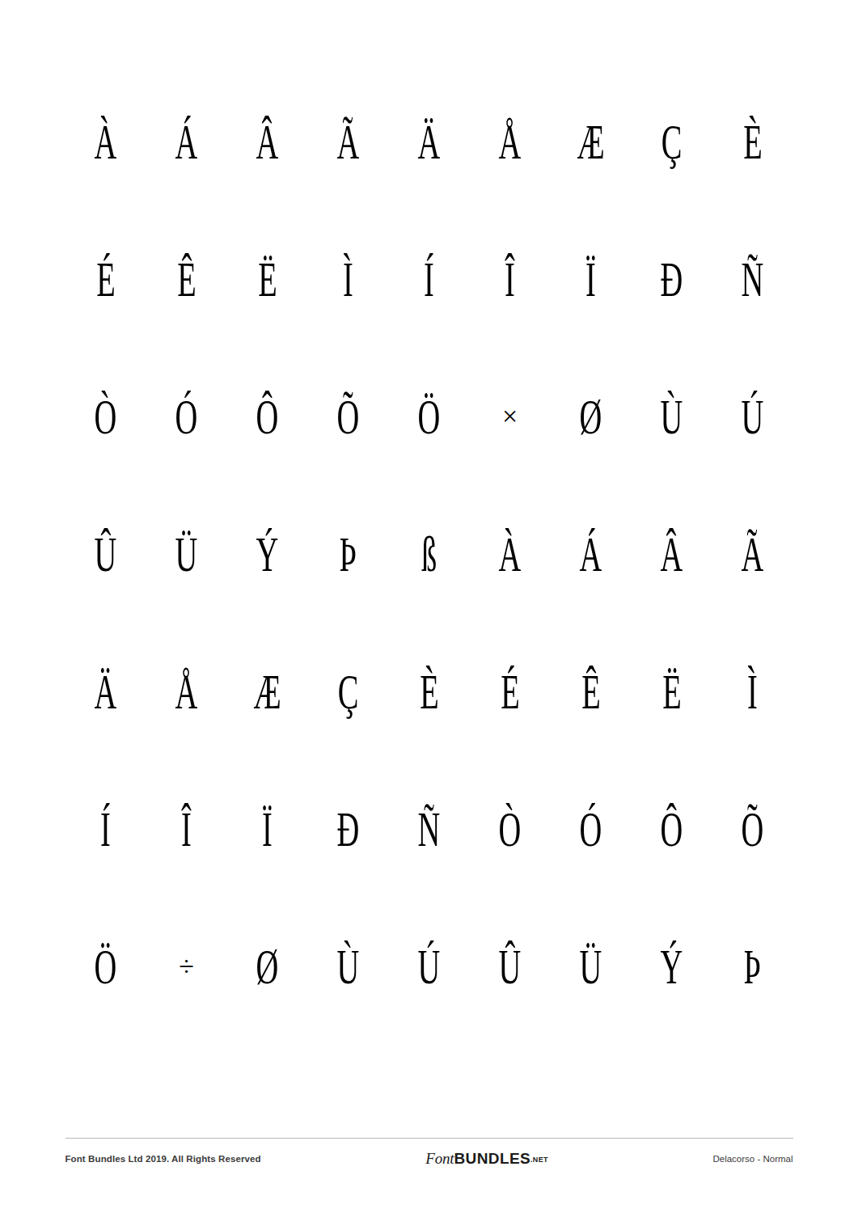À
Á
Â
Ã
Ä
Å
Æ
Ç
È
É
Ê
Ë
Ì
Í
Î
Ï
Ð
Ñ
Ò
Ó
Ô
Õ
Ö
×
Ø
Ù
Ú
Û
Ü
Ý
Þ
ß
À
Á
Â
Ã
Ä
Å
Æ
Ç
È
É
Ê
Ë
Ì
Í
Î
Ï
Ð
Ñ
Ò
Ó
Ô
Õ
Ö
÷
Ø
Ù
Ú
Û
Ü
Ý
Þ
Font Bundles Ltd 2019. All Rights Reserved
Font BUNDLES.NET
Delacorso - Normal